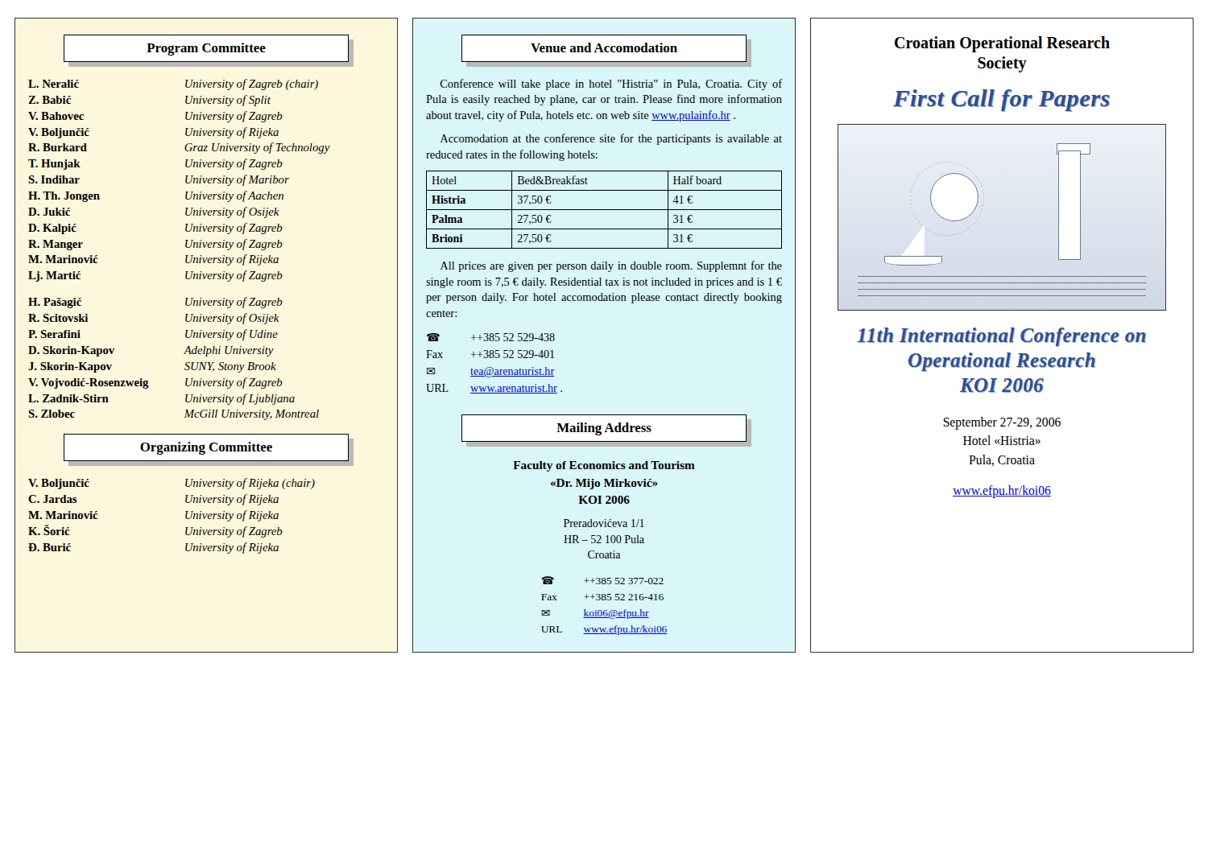Program Committee
L. Neralić
University of Zagreb (chair)
Z. Babić
University of Split
V. Bahovec
University of Zagreb
V. Boljunčić
University of Rijeka
R. Burkard
Graz University of Technology
T. Hunjak
University of Zagreb
S. Indihar
University of Maribor
H. Th. Jongen
University of Aachen
D. Jukić
University of Osijek
D. Kalpić
University of Zagreb
R. Manger
University of Zagreb
M. Marinović
University of Rijeka
Lj. Martić
University of Zagreb
H. Pašagić
University of Zagreb
R. Scitovski
University of Osijek
P. Serafini
University of Udine
D. Skorin-Kapov
Adelphi University
J. Skorin-Kapov
SUNY, Stony Brook
V. Vojvodić-Rosenzweig
University of Zagreb
L. Zadnik-Stirn
University of Ljubljana
S. Zlobec
McGill University, Montreal
Organizing Committee
V. Boljunčić
University of Rijeka (chair)
C. Jardas
University of Rijeka
M. Marinović
University of Rijeka
K. Šorić
University of Zagreb
Đ. Burić
University of Rijeka
Venue and Accomodation
Conference will take place in hotel "Histria" in Pula, Croatia. City of Pula is easily reached by plane, car or train. Please find more information about travel, city of Pula, hotels etc. on web site www.pulainfo.hr .
Accomodation at the conference site for the participants is available at reduced rates in the following hotels:
| Hotel | Bed&Breakfast | Half board |
| --- | --- | --- |
| Histria | 37,50 € | 41 € |
| Palma | 27,50 € | 31 € |
| Brioni | 27,50 € | 31 € |
All prices are given per person daily in double room. Supplemnt for the single room is 7,5 € daily. Residential tax is not included in prices and is 1 € per person daily. For hotel accomodation please contact directly booking center:
☎++385 52 529-438
Fax++385 52 529-401
✉tea@arenaturist.hr
URL www.arenaturist.hr .
Mailing Address
Faculty of Economics and Tourism
«Dr. Mijo Mirković»
KOI 2006
Preradovićeva 1/1
HR – 52 100 Pula
Croatia
☎++385 52 377-022
Fax++385 52 216-416
✉koi06@efpu.hr
URL www.efpu.hr/koi06
Croatian Operational Research
Society
First Call for Papers
11th International Conference on
Operational Research
KOI 2006
September 27-29, 2006
Hotel «Histria»
Pula, Croatia
www.efpu.hr/koi06